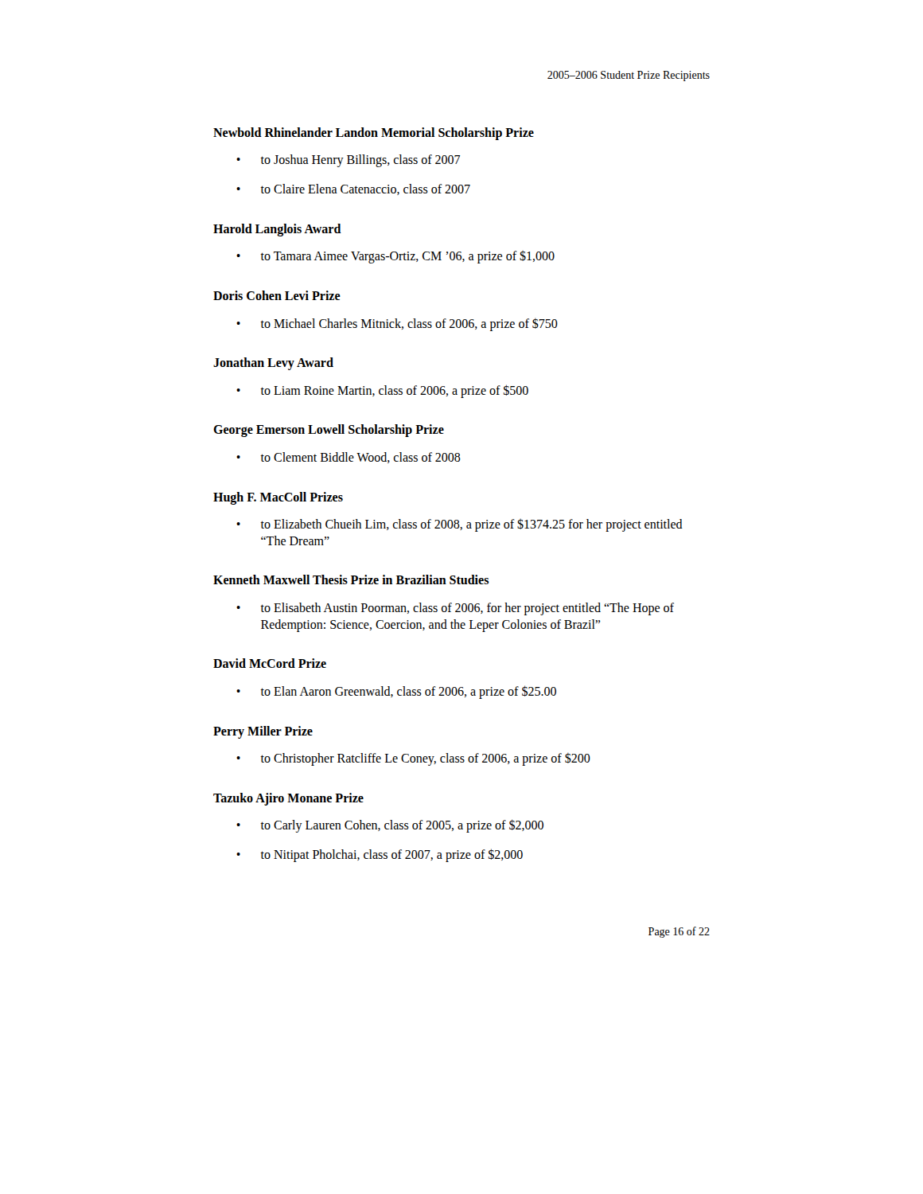2005–2006 Student Prize Recipients
Newbold Rhinelander Landon Memorial Scholarship Prize
to Joshua Henry Billings, class of 2007
to Claire Elena Catenaccio, class of 2007
Harold Langlois Award
to Tamara Aimee Vargas-Ortiz, CM ’06, a prize of $1,000
Doris Cohen Levi Prize
to Michael Charles Mitnick, class of 2006, a prize of $750
Jonathan Levy Award
to Liam Roine Martin, class of 2006, a prize of $500
George Emerson Lowell Scholarship Prize
to Clement Biddle Wood, class of 2008
Hugh F. MacColl Prizes
to Elizabeth Chueih Lim, class of 2008, a prize of $1374.25 for her project entitled “The Dream”
Kenneth Maxwell Thesis Prize in Brazilian Studies
to Elisabeth Austin Poorman, class of 2006, for her project entitled “The Hope of Redemption: Science, Coercion, and the Leper Colonies of Brazil”
David McCord Prize
to Elan Aaron Greenwald, class of 2006, a prize of $25.00
Perry Miller Prize
to Christopher Ratcliffe Le Coney, class of 2006, a prize of $200
Tazuko Ajiro Monane Prize
to Carly Lauren Cohen, class of 2005, a prize of $2,000
to Nitipat Pholchai, class of 2007, a prize of $2,000
Page 16 of 22